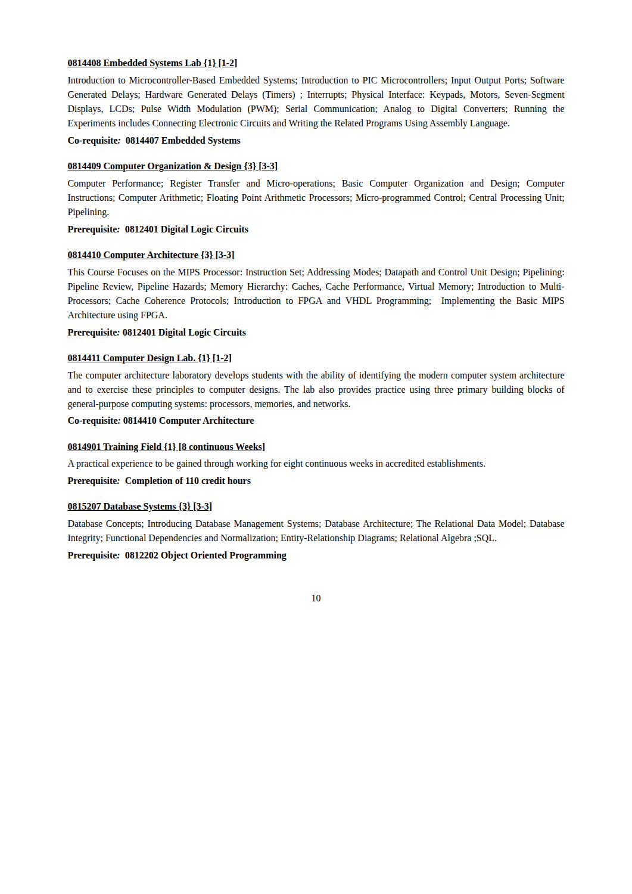0814408 Embedded Systems Lab {1} [1-2]
Introduction to Microcontroller-Based Embedded Systems; Introduction to PIC Microcontrollers; Input Output Ports; Software Generated Delays; Hardware Generated Delays (Timers) ; Interrupts; Physical Interface: Keypads, Motors, Seven-Segment Displays, LCDs; Pulse Width Modulation (PWM); Serial Communication; Analog to Digital Converters; Running the Experiments includes Connecting Electronic Circuits and Writing the Related Programs Using Assembly Language.
Co-requisite: 0814407 Embedded Systems
0814409 Computer Organization & Design {3} [3-3]
Computer Performance; Register Transfer and Micro-operations; Basic Computer Organization and Design; Computer Instructions; Computer Arithmetic; Floating Point Arithmetic Processors; Micro-programmed Control; Central Processing Unit; Pipelining.
Prerequisite: 0812401 Digital Logic Circuits
0814410 Computer Architecture {3} [3-3]
This Course Focuses on the MIPS Processor: Instruction Set; Addressing Modes; Datapath and Control Unit Design; Pipelining: Pipeline Review, Pipeline Hazards; Memory Hierarchy: Caches, Cache Performance, Virtual Memory; Introduction to Multi-Processors; Cache Coherence Protocols; Introduction to FPGA and VHDL Programming; Implementing the Basic MIPS Architecture using FPGA.
Prerequisite: 0812401 Digital Logic Circuits
0814411 Computer Design Lab. {1} [1-2]
The computer architecture laboratory develops students with the ability of identifying the modern computer system architecture and to exercise these principles to computer designs. The lab also provides practice using three primary building blocks of general-purpose computing systems: processors, memories, and networks.
Co-requisite: 0814410 Computer Architecture
0814901 Training Field {1} [8 continuous Weeks]
A practical experience to be gained through working for eight continuous weeks in accredited establishments.
Prerequisite: Completion of 110 credit hours
0815207 Database Systems {3} [3-3]
Database Concepts; Introducing Database Management Systems; Database Architecture; The Relational Data Model; Database Integrity; Functional Dependencies and Normalization; Entity-Relationship Diagrams; Relational Algebra ;SQL.
Prerequisite: 0812202 Object Oriented Programming
10